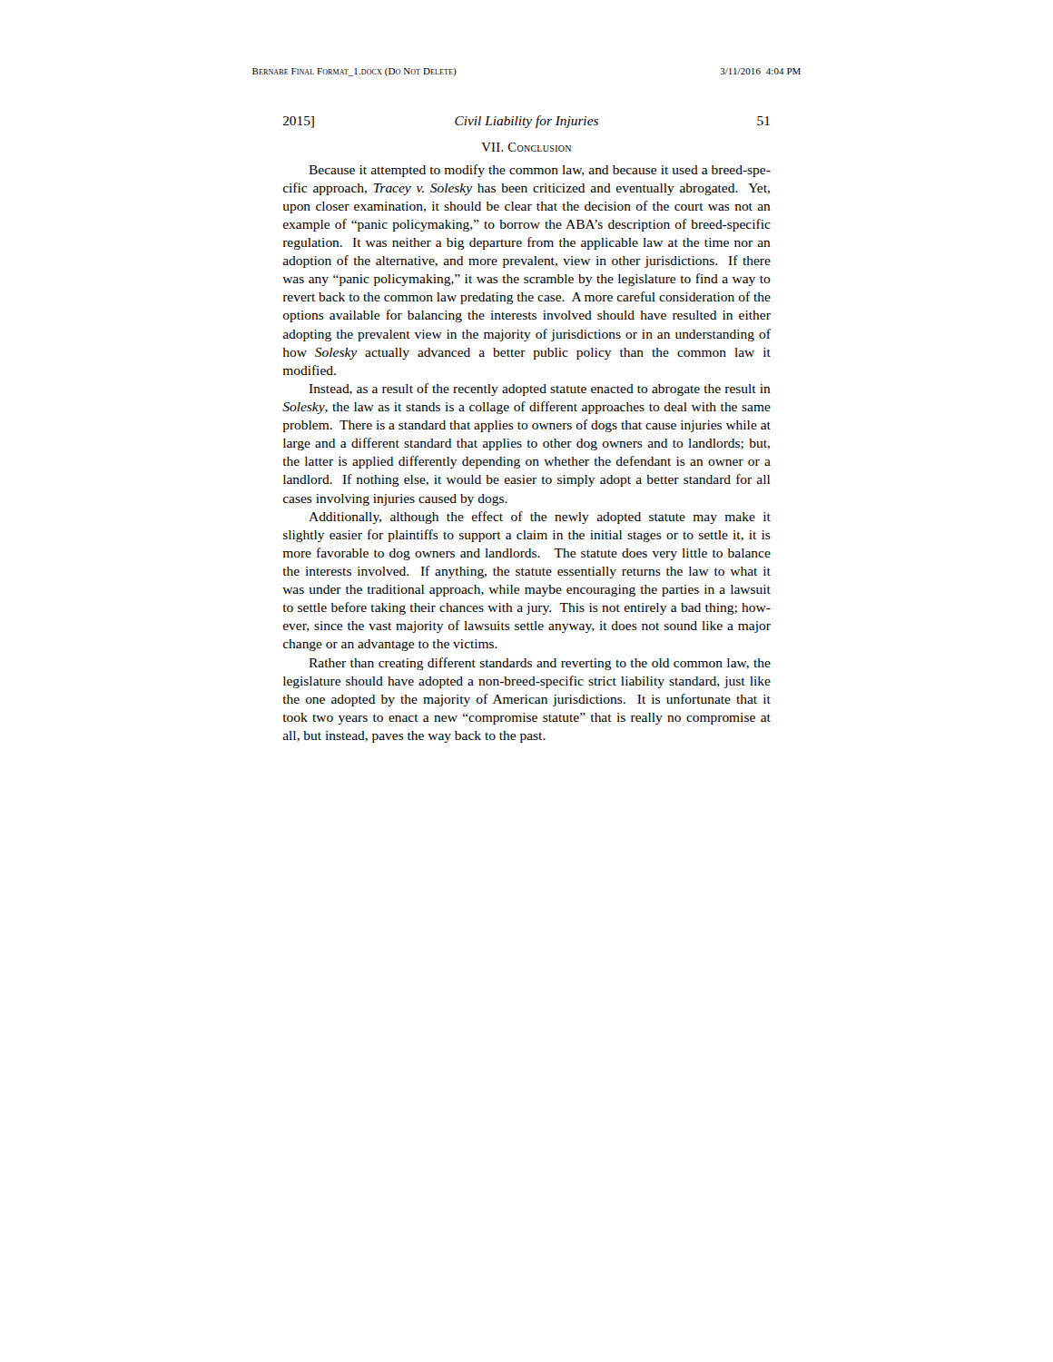Bernabe Final Format_1.docx (Do Not Delete) 3/11/2016 4:04 PM
2015] Civil Liability for Injuries 51
VII. Conclusion
Because it attempted to modify the common law, and because it used a breed-specific approach, Tracey v. Solesky has been criticized and eventually abrogated. Yet, upon closer examination, it should be clear that the decision of the court was not an example of “panic policymaking,” to borrow the ABA’s description of breed-specific regulation. It was neither a big departure from the applicable law at the time nor an adoption of the alternative, and more prevalent, view in other jurisdictions. If there was any “panic policymaking,” it was the scramble by the legislature to find a way to revert back to the common law predating the case. A more careful consideration of the options available for balancing the interests involved should have resulted in either adopting the prevalent view in the majority of jurisdictions or in an understanding of how Solesky actually advanced a better public policy than the common law it modified.
Instead, as a result of the recently adopted statute enacted to abrogate the result in Solesky, the law as it stands is a collage of different approaches to deal with the same problem. There is a standard that applies to owners of dogs that cause injuries while at large and a different standard that applies to other dog owners and to landlords; but, the latter is applied differently depending on whether the defendant is an owner or a landlord. If nothing else, it would be easier to simply adopt a better standard for all cases involving injuries caused by dogs.
Additionally, although the effect of the newly adopted statute may make it slightly easier for plaintiffs to support a claim in the initial stages or to settle it, it is more favorable to dog owners and landlords. The statute does very little to balance the interests involved. If anything, the statute essentially returns the law to what it was under the traditional approach, while maybe encouraging the parties in a lawsuit to settle before taking their chances with a jury. This is not entirely a bad thing; however, since the vast majority of lawsuits settle anyway, it does not sound like a major change or an advantage to the victims.
Rather than creating different standards and reverting to the old common law, the legislature should have adopted a non-breed-specific strict liability standard, just like the one adopted by the majority of American jurisdictions. It is unfortunate that it took two years to enact a new “compromise statute” that is really no compromise at all, but instead, paves the way back to the past.